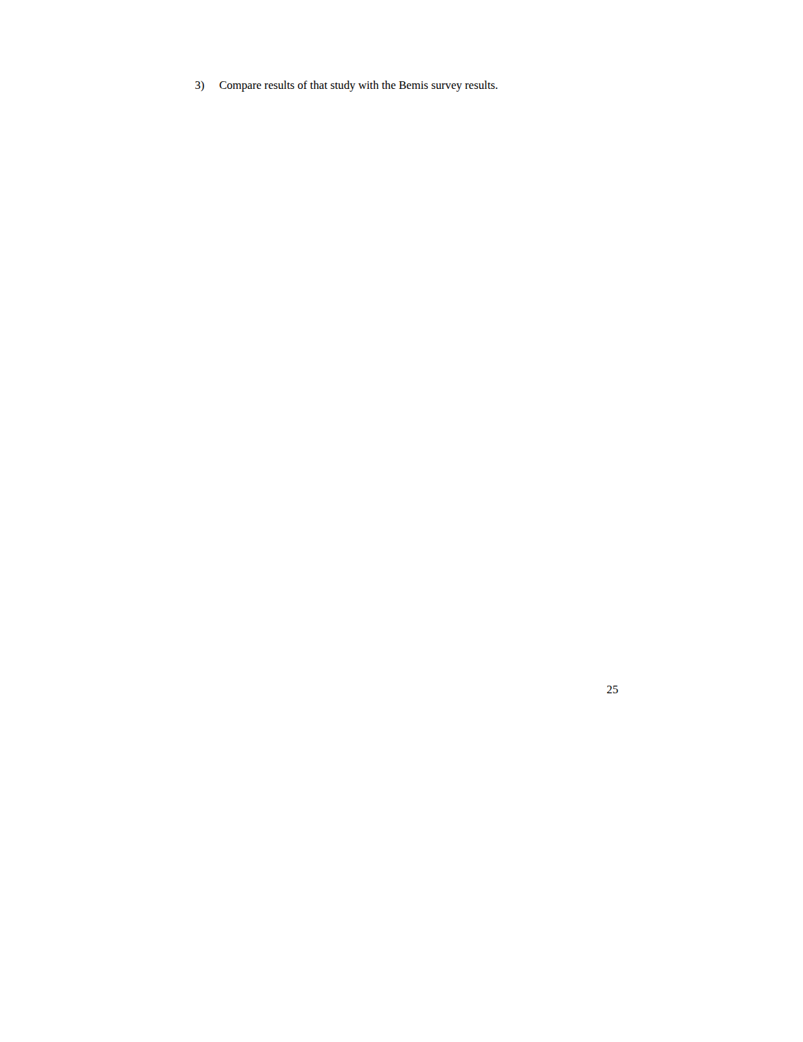3) Compare results of that study with the Bemis survey results.
25